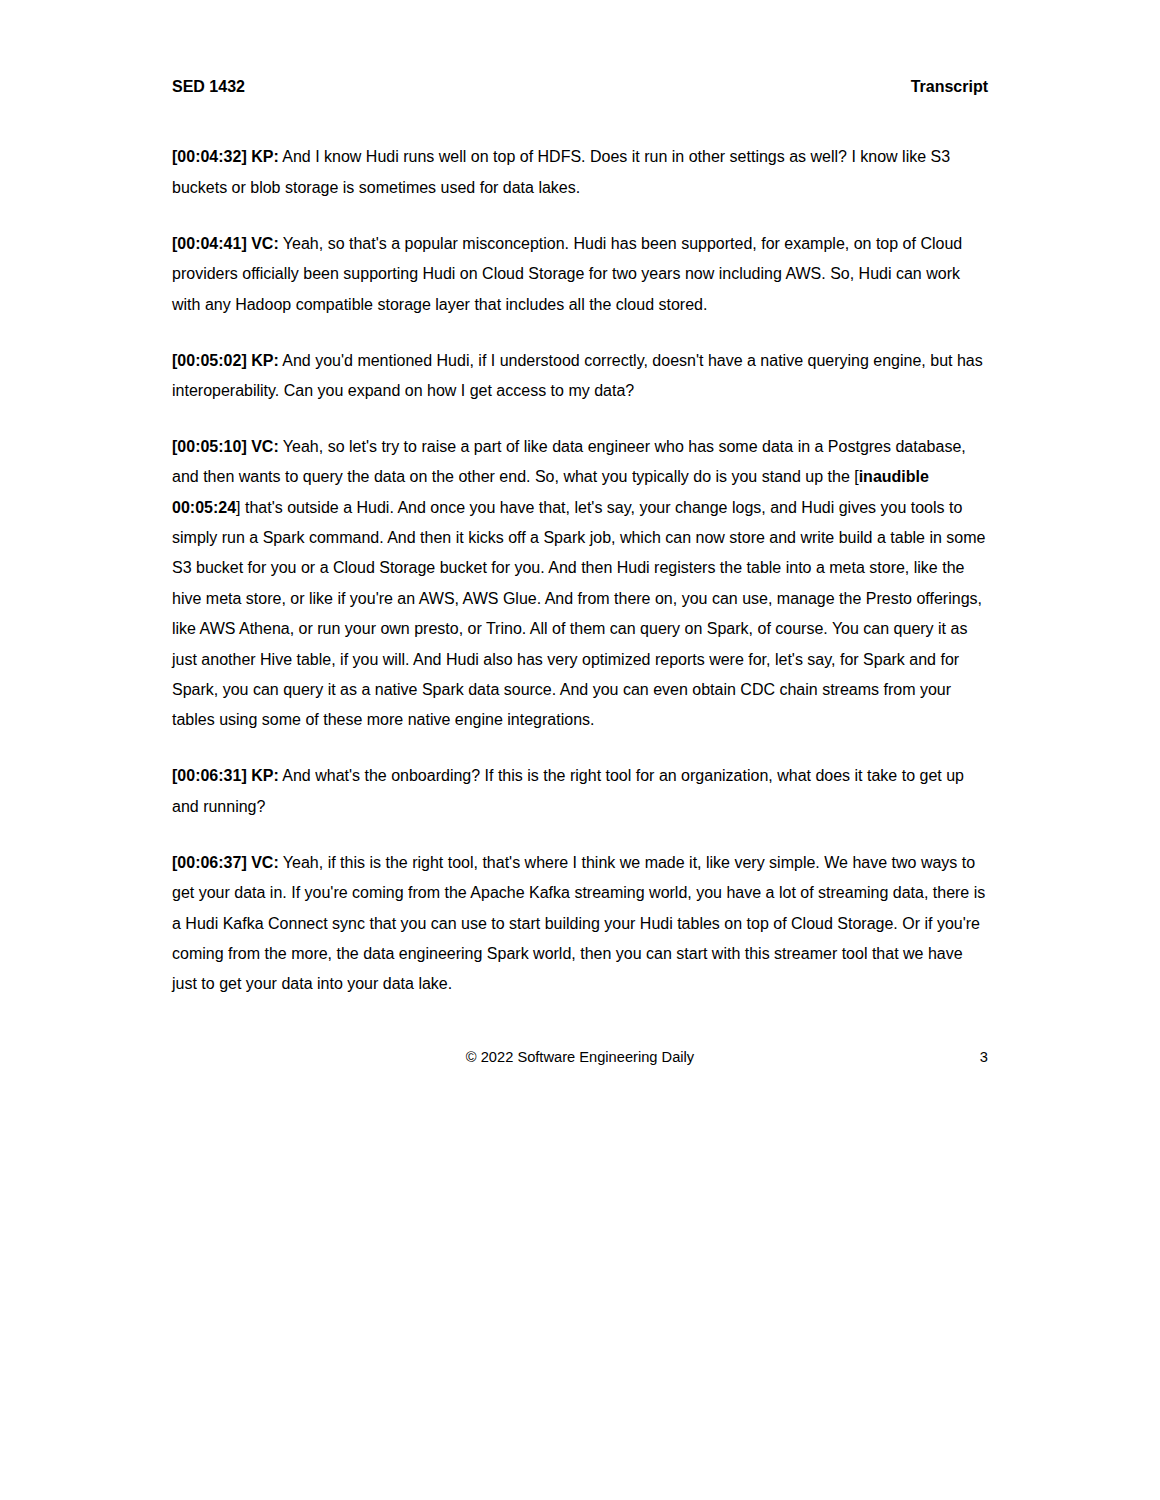SED 1432 Transcript
[00:04:32] KP: And I know Hudi runs well on top of HDFS. Does it run in other settings as well? I know like S3 buckets or blob storage is sometimes used for data lakes.
[00:04:41] VC: Yeah, so that's a popular misconception. Hudi has been supported, for example, on top of Cloud providers officially been supporting Hudi on Cloud Storage for two years now including AWS. So, Hudi can work with any Hadoop compatible storage layer that includes all the cloud stored.
[00:05:02] KP: And you'd mentioned Hudi, if I understood correctly, doesn't have a native querying engine, but has interoperability. Can you expand on how I get access to my data?
[00:05:10] VC: Yeah, so let's try to raise a part of like data engineer who has some data in a Postgres database, and then wants to query the data on the other end. So, what you typically do is you stand up the [inaudible 00:05:24] that's outside a Hudi. And once you have that, let's say, your change logs, and Hudi gives you tools to simply run a Spark command. And then it kicks off a Spark job, which can now store and write build a table in some S3 bucket for you or a Cloud Storage bucket for you. And then Hudi registers the table into a meta store, like the hive meta store, or like if you're an AWS, AWS Glue. And from there on, you can use, manage the Presto offerings, like AWS Athena, or run your own presto, or Trino. All of them can query on Spark, of course. You can query it as just another Hive table, if you will. And Hudi also has very optimized reports were for, let's say, for Spark and for Spark, you can query it as a native Spark data source. And you can even obtain CDC chain streams from your tables using some of these more native engine integrations.
[00:06:31] KP: And what's the onboarding? If this is the right tool for an organization, what does it take to get up and running?
[00:06:37] VC: Yeah, if this is the right tool, that's where I think we made it, like very simple. We have two ways to get your data in. If you're coming from the Apache Kafka streaming world, you have a lot of streaming data, there is a Hudi Kafka Connect sync that you can use to start building your Hudi tables on top of Cloud Storage. Or if you're coming from the more, the data engineering Spark world, then you can start with this streamer tool that we have just to get your data into your data lake.
© 2022 Software Engineering Daily 3